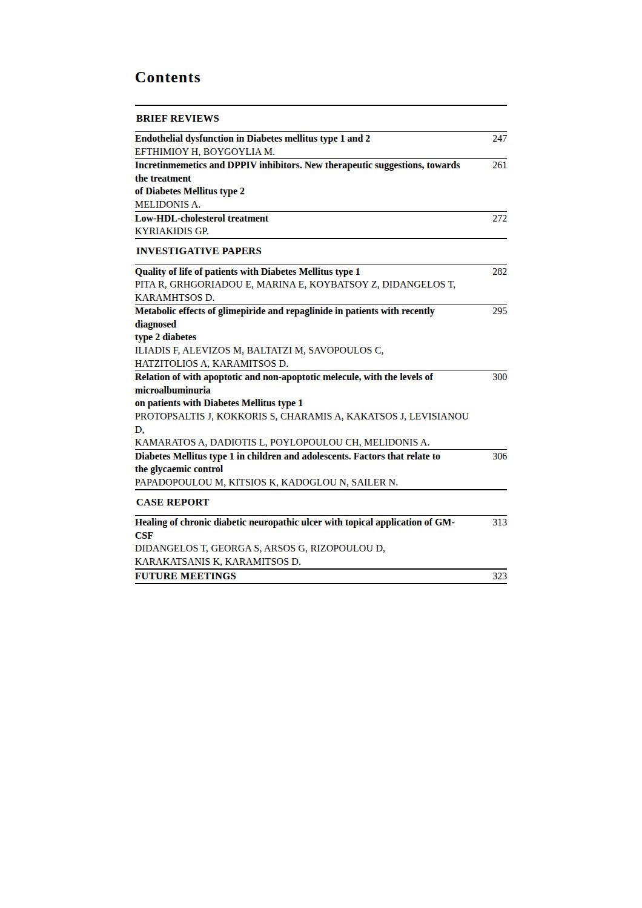Contents
BRIEF REVIEWS
| Endothelial dysfunction in Diabetes mellitus type 1 and 2 EFTHIMIOY H, BOYGOYLIA M. | 247 |
| Incretinmemetics and DPPIV inhibitors. New therapeutic suggestions, towards the treatment of Diabetes Mellitus type 2 MELIDONIS A. | 261 |
| Low-HDL-cholesterol treatment KYRIAKIDIS GP. | 272 |
INVESTIGATIVE PAPERS
| Quality of life of patients with Diabetes Mellitus type 1 PITA R, GRHGORIADOU E, MARINA E, KOYBATSOY Z, DIDANGELOS T, KARAMHTSOS D. | 282 |
| Metabolic effects of glimepiride and repaglinide in patients with recently diagnosed type 2 diabetes ILIADIS F, ALEVIZOS M, BALTATZI M, SAVOPOULOS C, HATZITOLIOS A, KARAMITSOS D. | 295 |
| Relation of with apoptotic and non-apoptotic melecule, with the levels of microalbuminuria on patients with Diabetes Mellitus type 1 PROTOPSALTIS J, KOKKORIS S, CHARAMIS A, KAKATSOS J, LEVISIANOU D, KAMARATOS A, DADIOTIS L, POYLOPOULOU CH, MELIDONIS A. | 300 |
| Diabetes Mellitus type 1 in children and adolescents. Factors that relate to the glycaemic control PAPADOPOULOU M, KITSIOS K, KADOGLOU N, SAILER N. | 306 |
CASE REPORT
| Healing of chronic diabetic neuropathic ulcer with topical application of GM-CSF DIDANGELOS T, GEORGA S, ARSOS G, RIZOPOULOU D, KARAKATSANIS K, KARAMITSOS D. | 313 |
| FUTURE MEETINGS | 323 |